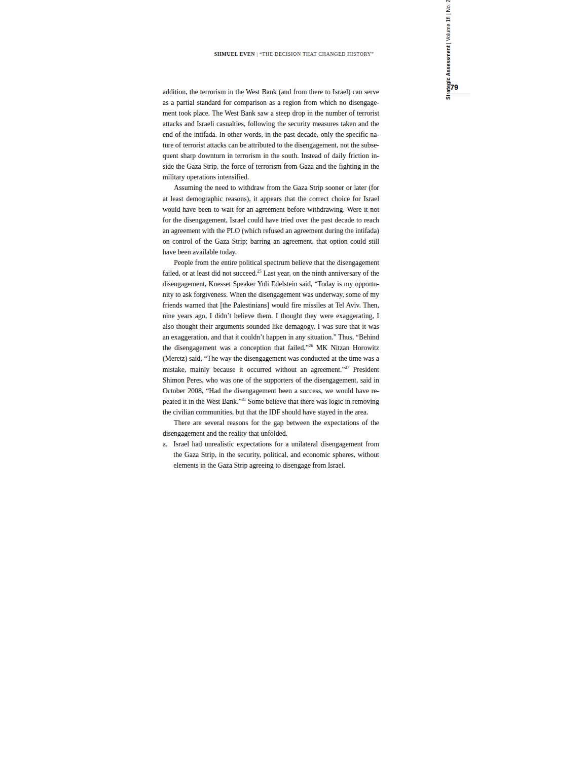Shmuel Even | “The Decision that Changed History”
79
Strategic Assessment | Volume 18 | No. 2 | July 2015
addition, the terrorism in the West Bank (and from there to Israel) can serve as a partial standard for comparison as a region from which no disengagement took place. The West Bank saw a steep drop in the number of terrorist attacks and Israeli casualties, following the security measures taken and the end of the intifada. In other words, in the past decade, only the specific nature of terrorist attacks can be attributed to the disengagement, not the subsequent sharp downturn in terrorism in the south. Instead of daily friction inside the Gaza Strip, the force of terrorism from Gaza and the fighting in the military operations intensified.
Assuming the need to withdraw from the Gaza Strip sooner or later (for at least demographic reasons), it appears that the correct choice for Israel would have been to wait for an agreement before withdrawing. Were it not for the disengagement, Israel could have tried over the past decade to reach an agreement with the PLO (which refused an agreement during the intifada) on control of the Gaza Strip; barring an agreement, that option could still have been available today.
People from the entire political spectrum believe that the disengagement failed, or at least did not succeed.25 Last year, on the ninth anniversary of the disengagement, Knesset Speaker Yuli Edelstein said, “Today is my opportunity to ask forgiveness. When the disengagement was underway, some of my friends warned that [the Palestinians] would fire missiles at Tel Aviv. Then, nine years ago, I didn’t believe them. I thought they were exaggerating, I also thought their arguments sounded like demagogy. I was sure that it was an exaggeration, and that it couldn’t happen in any situation.” Thus, “Behind the disengagement was a conception that failed.”26 MK Nitzan Horowitz (Meretz) said, “The way the disengagement was conducted at the time was a mistake, mainly because it occurred without an agreement.”27 President Shimon Peres, who was one of the supporters of the disengagement, said in October 2008, “Had the disengagement been a success, we would have repeated it in the West Bank.”31 Some believe that there was logic in removing the civilian communities, but that the IDF should have stayed in the area.
There are several reasons for the gap between the expectations of the disengagement and the reality that unfolded.
a. Israel had unrealistic expectations for a unilateral disengagement from the Gaza Strip, in the security, political, and economic spheres, without elements in the Gaza Strip agreeing to disengage from Israel.